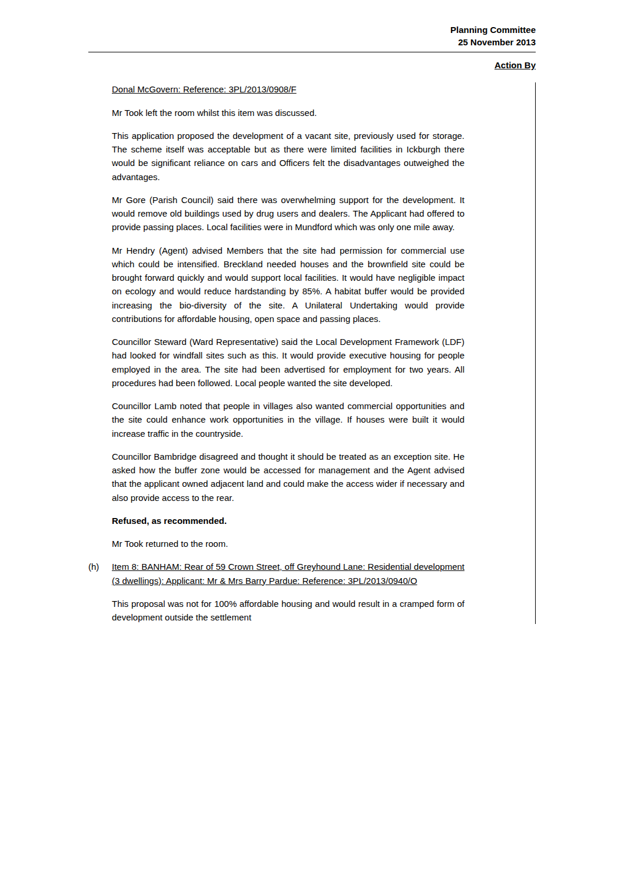Planning Committee
25 November 2013
Action By
Donal McGovern: Reference: 3PL/2013/0908/F
Mr Took left the room whilst this item was discussed.
This application proposed the development of a vacant site, previously used for storage. The scheme itself was acceptable but as there were limited facilities in Ickburgh there would be significant reliance on cars and Officers felt the disadvantages outweighed the advantages.
Mr Gore (Parish Council) said there was overwhelming support for the development. It would remove old buildings used by drug users and dealers. The Applicant had offered to provide passing places. Local facilities were in Mundford which was only one mile away.
Mr Hendry (Agent) advised Members that the site had permission for commercial use which could be intensified. Breckland needed houses and the brownfield site could be brought forward quickly and would support local facilities. It would have negligible impact on ecology and would reduce hardstanding by 85%. A habitat buffer would be provided increasing the bio-diversity of the site. A Unilateral Undertaking would provide contributions for affordable housing, open space and passing places.
Councillor Steward (Ward Representative) said the Local Development Framework (LDF) had looked for windfall sites such as this. It would provide executive housing for people employed in the area. The site had been advertised for employment for two years. All procedures had been followed. Local people wanted the site developed.
Councillor Lamb noted that people in villages also wanted commercial opportunities and the site could enhance work opportunities in the village. If houses were built it would increase traffic in the countryside.
Councillor Bambridge disagreed and thought it should be treated as an exception site. He asked how the buffer zone would be accessed for management and the Agent advised that the applicant owned adjacent land and could make the access wider if necessary and also provide access to the rear.
Refused, as recommended.
Mr Took returned to the room.
(h)
Item 8: BANHAM: Rear of 59 Crown Street, off Greyhound Lane: Residential development (3 dwellings): Applicant: Mr & Mrs Barry Pardue: Reference: 3PL/2013/0940/O
This proposal was not for 100% affordable housing and would result in a cramped form of development outside the settlement